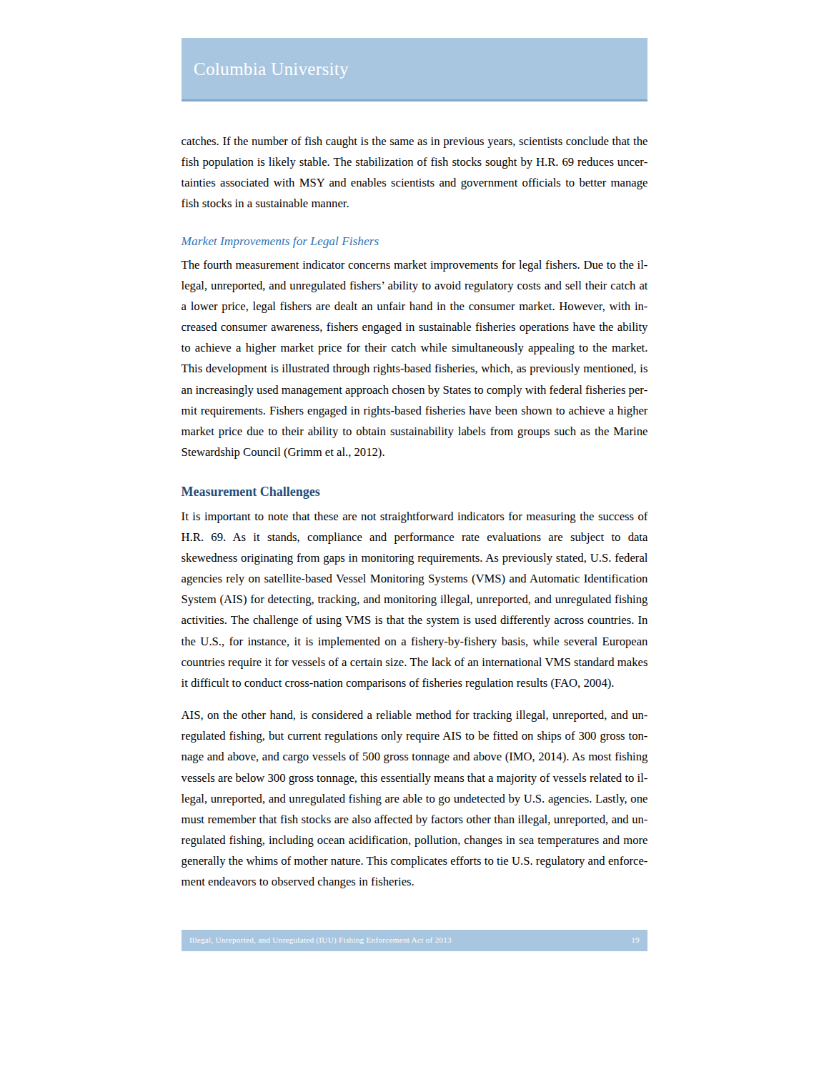Columbia University
catches. If the number of fish caught is the same as in previous years, scientists conclude that the fish population is likely stable. The stabilization of fish stocks sought by H.R. 69 reduces uncertainties associated with MSY and enables scientists and government officials to better manage fish stocks in a sustainable manner.
Market Improvements for Legal Fishers
The fourth measurement indicator concerns market improvements for legal fishers. Due to the illegal, unreported, and unregulated fishers’ ability to avoid regulatory costs and sell their catch at a lower price, legal fishers are dealt an unfair hand in the consumer market. However, with increased consumer awareness, fishers engaged in sustainable fisheries operations have the ability to achieve a higher market price for their catch while simultaneously appealing to the market. This development is illustrated through rights-based fisheries, which, as previously mentioned, is an increasingly used management approach chosen by States to comply with federal fisheries permit requirements. Fishers engaged in rights-based fisheries have been shown to achieve a higher market price due to their ability to obtain sustainability labels from groups such as the Marine Stewardship Council (Grimm et al., 2012).
Measurement Challenges
It is important to note that these are not straightforward indicators for measuring the success of H.R. 69. As it stands, compliance and performance rate evaluations are subject to data skewedness originating from gaps in monitoring requirements. As previously stated, U.S. federal agencies rely on satellite-based Vessel Monitoring Systems (VMS) and Automatic Identification System (AIS) for detecting, tracking, and monitoring illegal, unreported, and unregulated fishing activities. The challenge of using VMS is that the system is used differently across countries. In the U.S., for instance, it is implemented on a fishery-by-fishery basis, while several European countries require it for vessels of a certain size. The lack of an international VMS standard makes it difficult to conduct cross-nation comparisons of fisheries regulation results (FAO, 2004).
AIS, on the other hand, is considered a reliable method for tracking illegal, unreported, and unregulated fishing, but current regulations only require AIS to be fitted on ships of 300 gross tonnage and above, and cargo vessels of 500 gross tonnage and above (IMO, 2014). As most fishing vessels are below 300 gross tonnage, this essentially means that a majority of vessels related to illegal, unreported, and unregulated fishing are able to go undetected by U.S. agencies. Lastly, one must remember that fish stocks are also affected by factors other than illegal, unreported, and unregulated fishing, including ocean acidification, pollution, changes in sea temperatures and more generally the whims of mother nature. This complicates efforts to tie U.S. regulatory and enforcement endeavors to observed changes in fisheries.
Illegal, Unreported, and Unregulated (IUU) Fishing Enforcement Act of 2013 19